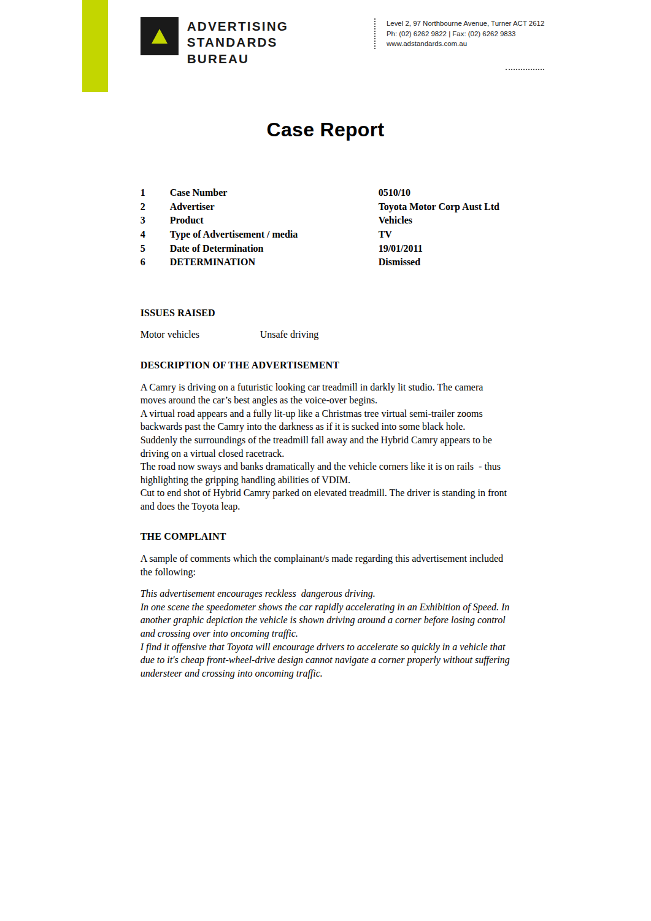ADVERTISING
STANDARDS
BUREAU
Level 2, 97 Northbourne Avenue, Turner ACT 2612
Ph: (02) 6262 9822 | Fax: (02) 6262 9833
www.adstandards.com.au
Case Report
| 1 | Case Number | 0510/10 |
| 2 | Advertiser | Toyota Motor Corp Aust Ltd |
| 3 | Product | Vehicles |
| 4 | Type of Advertisement / media | TV |
| 5 | Date of Determination | 19/01/2011 |
| 6 | DETERMINATION | Dismissed |
ISSUES RAISED
Motor vehicles
Unsafe driving
DESCRIPTION OF THE ADVERTISEMENT
A Camry is driving on a futuristic looking car treadmill in darkly lit studio. The camera moves around the car’s best angles as the voice-over begins.
A virtual road appears and a fully lit-up like a Christmas tree virtual semi-trailer zooms backwards past the Camry into the darkness as if it is sucked into some black hole.
Suddenly the surroundings of the treadmill fall away and the Hybrid Camry appears to be driving on a virtual closed racetrack.
The road now sways and banks dramatically and the vehicle corners like it is on rails - thus highlighting the gripping handling abilities of VDIM.
Cut to end shot of Hybrid Camry parked on elevated treadmill. The driver is standing in front and does the Toyota leap.
THE COMPLAINT
A sample of comments which the complainant/s made regarding this advertisement included the following:
This advertisement encourages reckless dangerous driving.
In one scene the speedometer shows the car rapidly accelerating in an Exhibition of Speed. In another graphic depiction the vehicle is shown driving around a corner before losing control and crossing over into oncoming traffic.
I find it offensive that Toyota will encourage drivers to accelerate so quickly in a vehicle that due to it's cheap front-wheel-drive design cannot navigate a corner properly without suffering understeer and crossing into oncoming traffic.